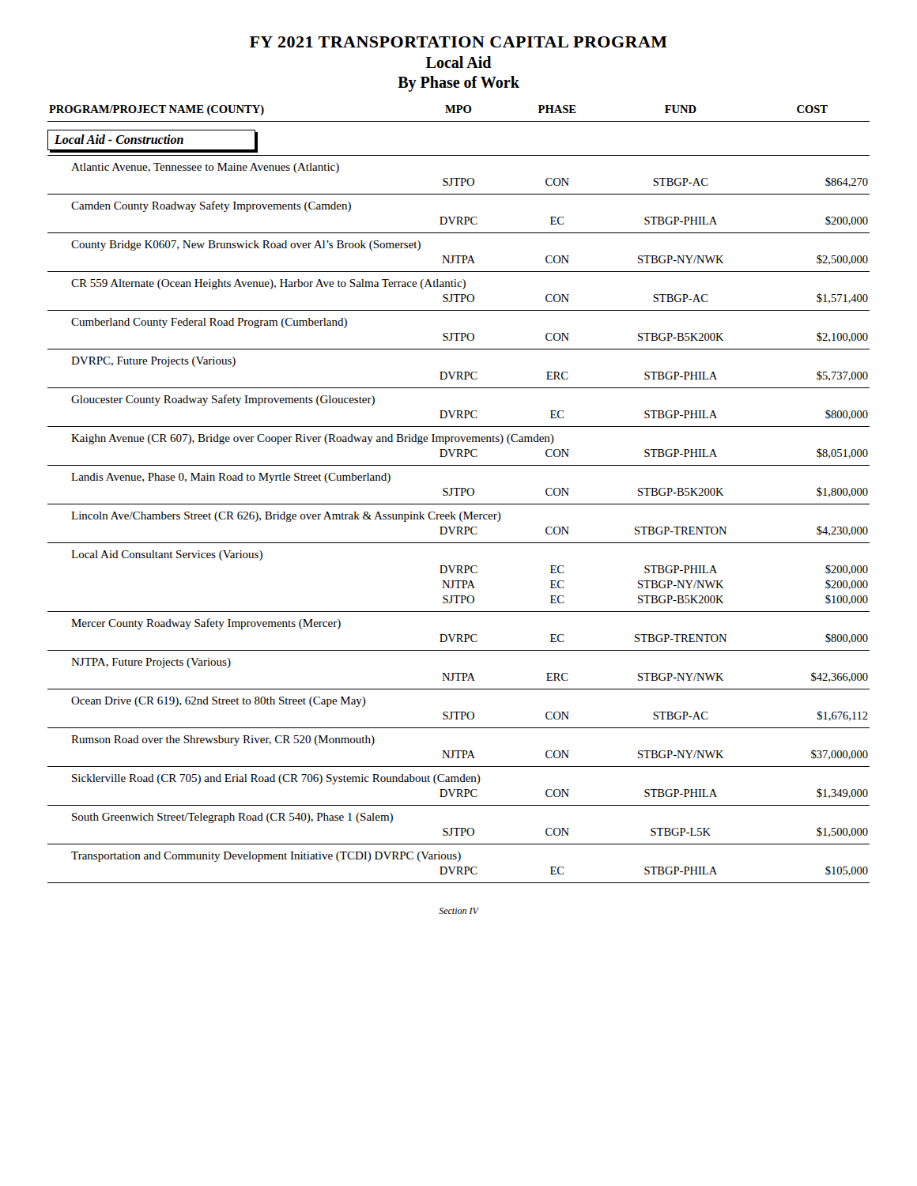FY 2021 TRANSPORTATION CAPITAL PROGRAM
Local Aid
By Phase of Work
| PROGRAM/PROJECT NAME (COUNTY) | MPO | PHASE | FUND | COST |
| --- | --- | --- | --- | --- |
| Local Aid - Construction |
| Atlantic Avenue, Tennessee to Maine Avenues (Atlantic) |
| | SJTPO | CON | STBGP-AC | $864,270 |
| Camden County Roadway Safety Improvements (Camden) |
| | DVRPC | EC | STBGP-PHILA | $200,000 |
| County Bridge K0607, New Brunswick Road over Al’s Brook (Somerset) |
| | NJTPA | CON | STBGP-NY/NWK | $2,500,000 |
| CR 559 Alternate (Ocean Heights Avenue), Harbor Ave to Salma Terrace (Atlantic) |
| | SJTPO | CON | STBGP-AC | $1,571,400 |
| Cumberland County Federal Road Program (Cumberland) |
| | SJTPO | CON | STBGP-B5K200K | $2,100,000 |
| DVRPC, Future Projects (Various) |
| | DVRPC | ERC | STBGP-PHILA | $5,737,000 |
| Gloucester County Roadway Safety Improvements (Gloucester) |
| | DVRPC | EC | STBGP-PHILA | $800,000 |
| Kaighn Avenue (CR 607), Bridge over Cooper River (Roadway and Bridge Improvements) (Camden) |
| | DVRPC | CON | STBGP-PHILA | $8,051,000 |
| Landis Avenue, Phase 0, Main Road to Myrtle Street (Cumberland) |
| | SJTPO | CON | STBGP-B5K200K | $1,800,000 |
| Lincoln Ave/Chambers Street (CR 626), Bridge over Amtrak & Assunpink Creek (Mercer) |
| | DVRPC | CON | STBGP-TRENTON | $4,230,000 |
| Local Aid Consultant Services (Various) |
| | DVRPC | EC | STBGP-PHILA | $200,000 |
| | NJTPA | EC | STBGP-NY/NWK | $200,000 |
| | SJTPO | EC | STBGP-B5K200K | $100,000 |
| Mercer County Roadway Safety Improvements (Mercer) |
| | DVRPC | EC | STBGP-TRENTON | $800,000 |
| NJTPA, Future Projects (Various) |
| | NJTPA | ERC | STBGP-NY/NWK | $42,366,000 |
| Ocean Drive (CR 619), 62nd Street to 80th Street (Cape May) |
| | SJTPO | CON | STBGP-AC | $1,676,112 |
| Rumson Road over the Shrewsbury River, CR 520 (Monmouth) |
| | NJTPA | CON | STBGP-NY/NWK | $37,000,000 |
| Sicklerville Road (CR 705) and Erial Road (CR 706) Systemic Roundabout (Camden) |
| | DVRPC | CON | STBGP-PHILA | $1,349,000 |
| South Greenwich Street/Telegraph Road (CR 540), Phase 1 (Salem) |
| | SJTPO | CON | STBGP-L5K | $1,500,000 |
| Transportation and Community Development Initiative (TCDI) DVRPC (Various) |
| | DVRPC | EC | STBGP-PHILA | $105,000 |
Section IV